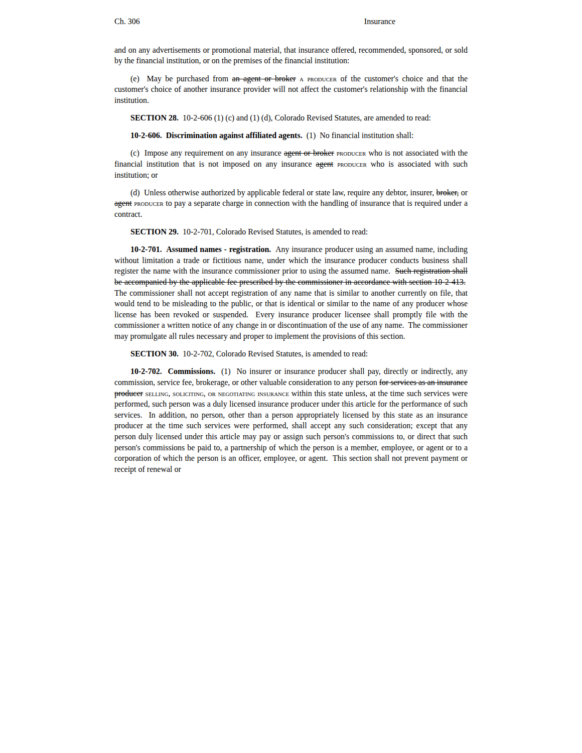Ch. 306 Insurance
and on any advertisements or promotional material, that insurance offered, recommended, sponsored, or sold by the financial institution, or on the premises of the financial institution:
(e) May be purchased from an agent or broker a producer of the customer's choice and that the customer's choice of another insurance provider will not affect the customer's relationship with the financial institution.
SECTION 28. 10-2-606 (1) (c) and (1) (d), Colorado Revised Statutes, are amended to read:
10-2-606. Discrimination against affiliated agents. (1) No financial institution shall:
(c) Impose any requirement on any insurance agent or broker producer who is not associated with the financial institution that is not imposed on any insurance agent producer who is associated with such institution; or
(d) Unless otherwise authorized by applicable federal or state law, require any debtor, insurer, broker, or agent producer to pay a separate charge in connection with the handling of insurance that is required under a contract.
SECTION 29. 10-2-701, Colorado Revised Statutes, is amended to read:
10-2-701. Assumed names - registration. Any insurance producer using an assumed name, including without limitation a trade or fictitious name, under which the insurance producer conducts business shall register the name with the insurance commissioner prior to using the assumed name. Such registration shall be accompanied by the applicable fee prescribed by the commissioner in accordance with section 10-2-413. The commissioner shall not accept registration of any name that is similar to another currently on file, that would tend to be misleading to the public, or that is identical or similar to the name of any producer whose license has been revoked or suspended. Every insurance producer licensee shall promptly file with the commissioner a written notice of any change in or discontinuation of the use of any name. The commissioner may promulgate all rules necessary and proper to implement the provisions of this section.
SECTION 30. 10-2-702, Colorado Revised Statutes, is amended to read:
10-2-702. Commissions. (1) No insurer or insurance producer shall pay, directly or indirectly, any commission, service fee, brokerage, or other valuable consideration to any person for services as an insurance producer selling, soliciting, or negotiating insurance within this state unless, at the time such services were performed, such person was a duly licensed insurance producer under this article for the performance of such services. In addition, no person, other than a person appropriately licensed by this state as an insurance producer at the time such services were performed, shall accept any such consideration; except that any person duly licensed under this article may pay or assign such person's commissions to, or direct that such person's commissions be paid to, a partnership of which the person is a member, employee, or agent or to a corporation of which the person is an officer, employee, or agent. This section shall not prevent payment or receipt of renewal or